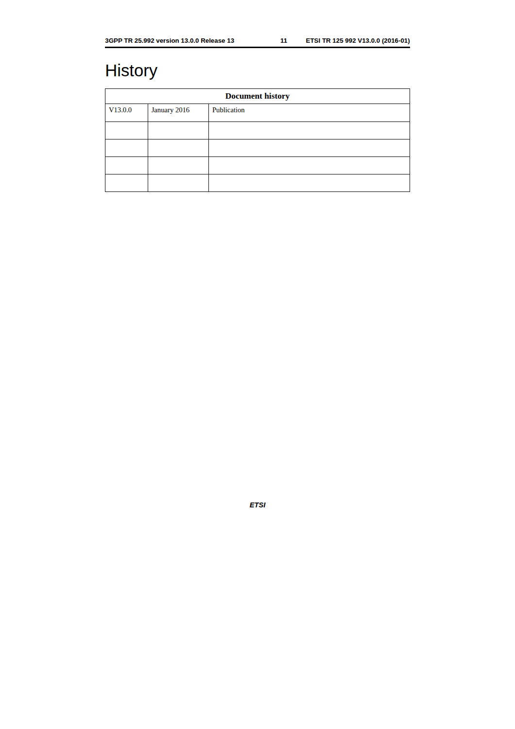3GPP TR 25.992 version 13.0.0 Release 13
11
ETSI TR 125 992 V13.0.0 (2016-01)
History
| Document history |
| --- |
| V13.0.0 | January 2016 | Publication |
ETSI